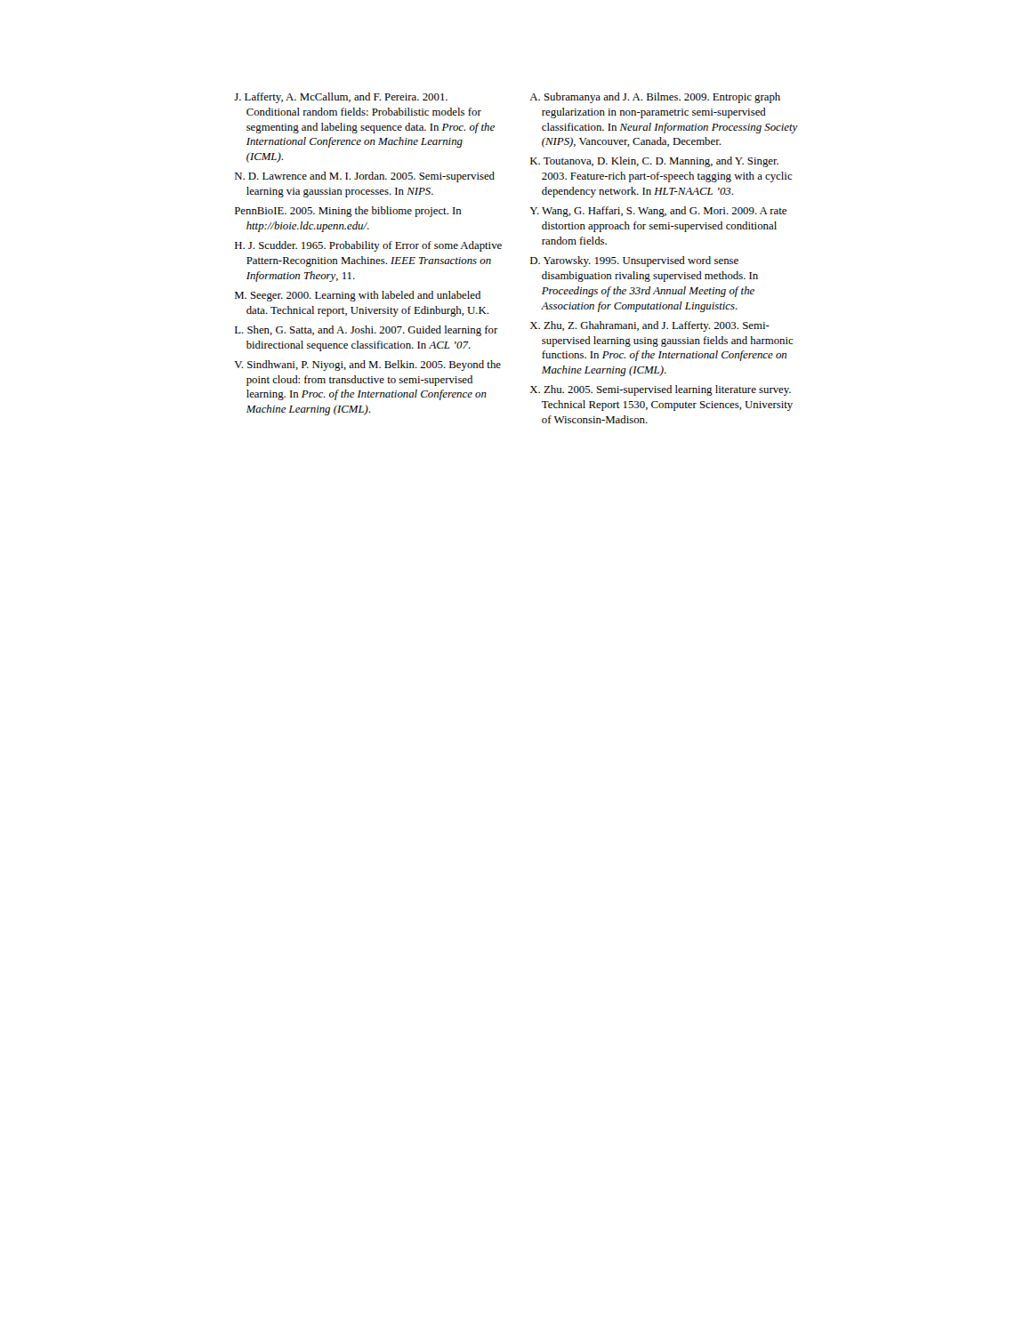J. Lafferty, A. McCallum, and F. Pereira. 2001. Conditional random fields: Probabilistic models for segmenting and labeling sequence data. In Proc. of the International Conference on Machine Learning (ICML).
N. D. Lawrence and M. I. Jordan. 2005. Semi-supervised learning via gaussian processes. In NIPS.
PennBioIE. 2005. Mining the bibliome project. In http://bioie.ldc.upenn.edu/.
H. J. Scudder. 1965. Probability of Error of some Adaptive Pattern-Recognition Machines. IEEE Transactions on Information Theory, 11.
M. Seeger. 2000. Learning with labeled and unlabeled data. Technical report, University of Edinburgh, U.K.
L. Shen, G. Satta, and A. Joshi. 2007. Guided learning for bidirectional sequence classification. In ACL ’07.
V. Sindhwani, P. Niyogi, and M. Belkin. 2005. Beyond the point cloud: from transductive to semi-supervised learning. In Proc. of the International Conference on Machine Learning (ICML).
A. Subramanya and J. A. Bilmes. 2009. Entropic graph regularization in non-parametric semi-supervised classification. In Neural Information Processing Society (NIPS), Vancouver, Canada, December.
K. Toutanova, D. Klein, C. D. Manning, and Y. Singer. 2003. Feature-rich part-of-speech tagging with a cyclic dependency network. In HLT-NAACL ’03.
Y. Wang, G. Haffari, S. Wang, and G. Mori. 2009. A rate distortion approach for semi-supervised conditional random fields.
D. Yarowsky. 1995. Unsupervised word sense disambiguation rivaling supervised methods. In Proceedings of the 33rd Annual Meeting of the Association for Computational Linguistics.
X. Zhu, Z. Ghahramani, and J. Lafferty. 2003. Semi-supervised learning using gaussian fields and harmonic functions. In Proc. of the International Conference on Machine Learning (ICML).
X. Zhu. 2005. Semi-supervised learning literature survey. Technical Report 1530, Computer Sciences, University of Wisconsin-Madison.